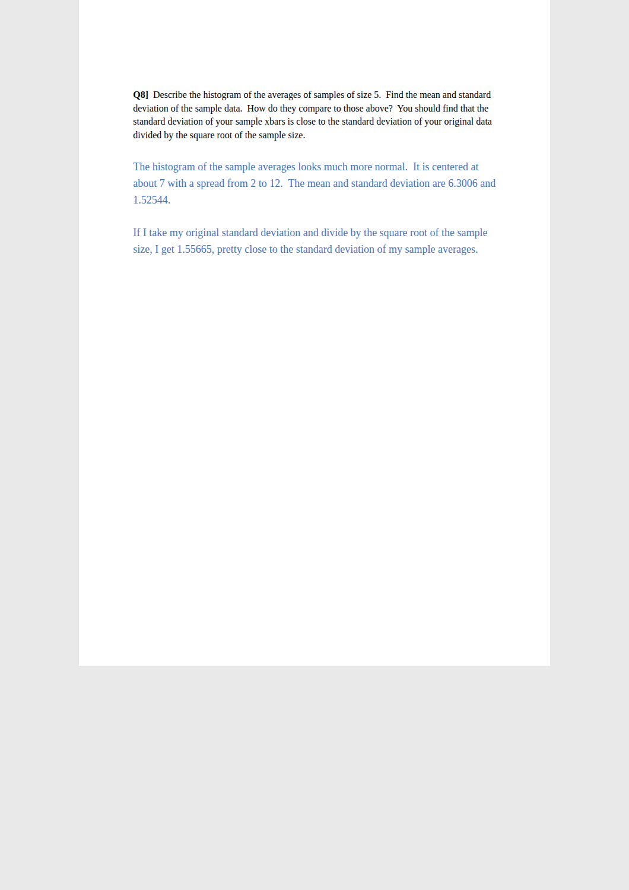Q8] Describe the histogram of the averages of samples of size 5. Find the mean and standard deviation of the sample data. How do they compare to those above? You should find that the standard deviation of your sample xbars is close to the standard deviation of your original data divided by the square root of the sample size.
The histogram of the sample averages looks much more normal. It is centered at about 7 with a spread from 2 to 12. The mean and standard deviation are 6.3006 and 1.52544.
If I take my original standard deviation and divide by the square root of the sample size, I get 1.55665, pretty close to the standard deviation of my sample averages.